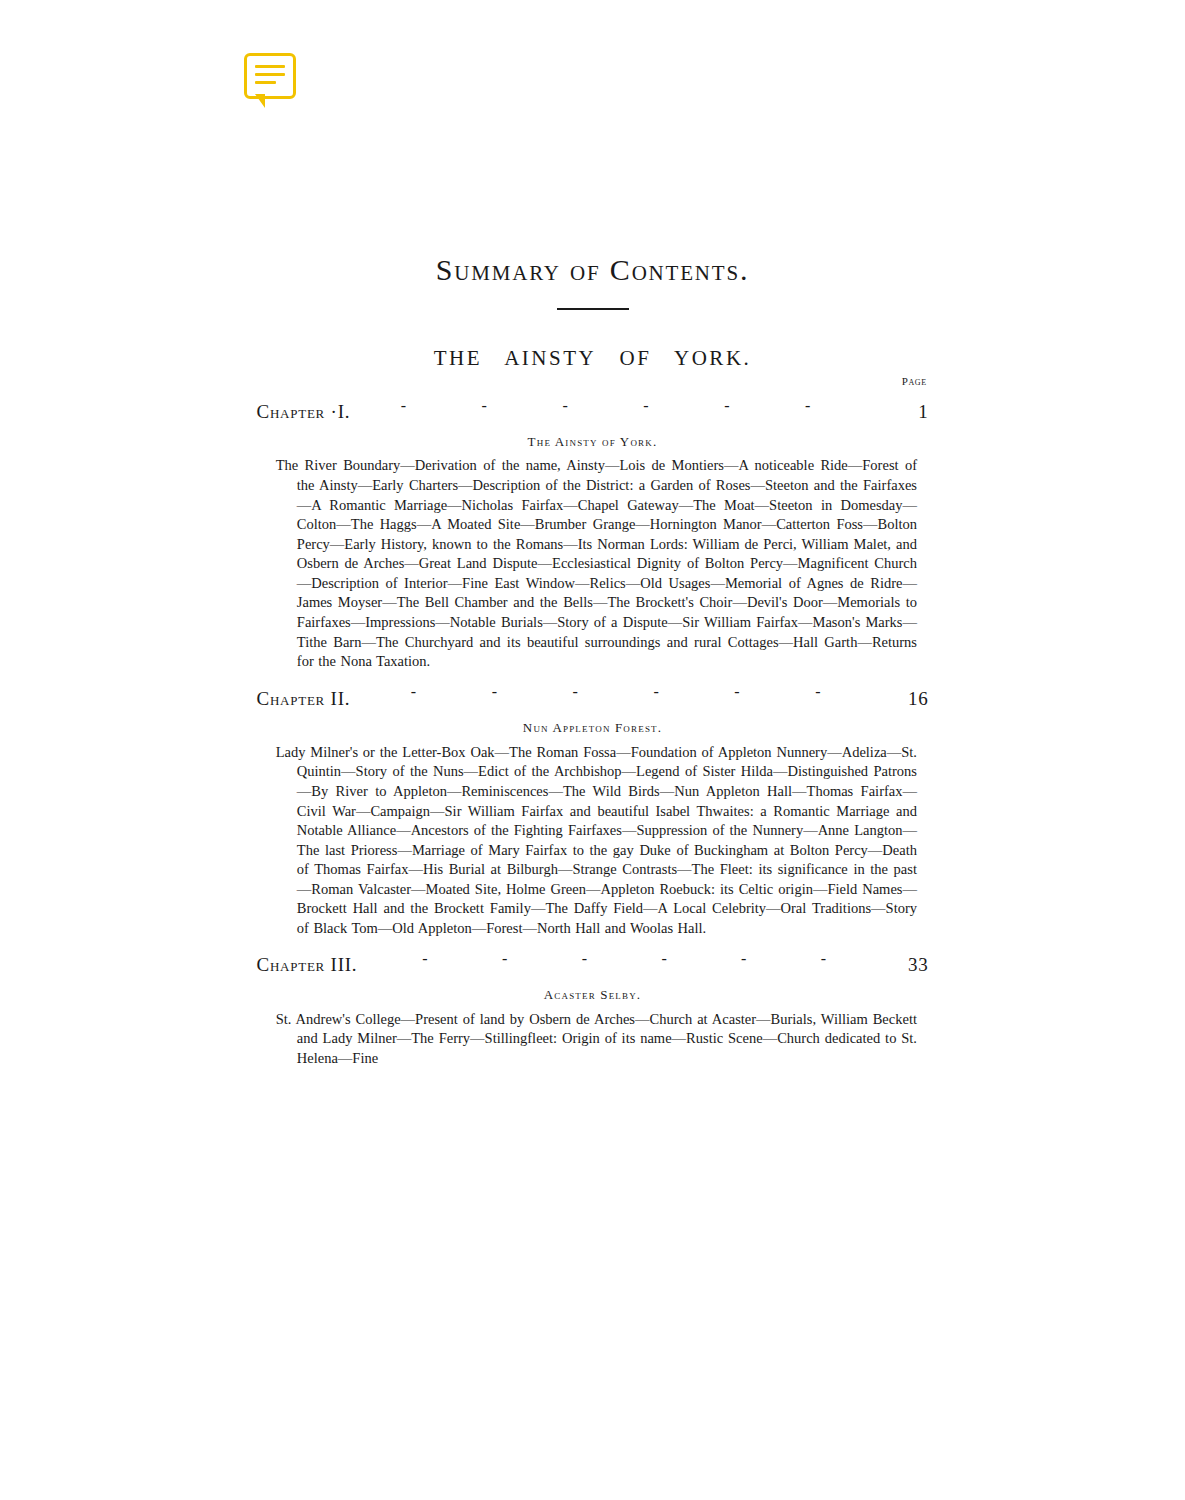Summary of Contents.
THE AINSTY OF YORK.
Page
Chapter ·I. - - - - - - 1
The Ainsty of York.
The River Boundary—Derivation of the name, Ainsty—Lois de Montiers—A noticeable Ride—Forest of the Ainsty—Early Charters—Description of the District: a Garden of Roses—Steeton and the Fairfaxes—A Romantic Marriage—Nicholas Fairfax—Chapel Gateway—The Moat—Steeton in Domesday—Colton—The Haggs—A Moated Site—Brumber Grange—Hornington Manor—Catterton Foss—Bolton Percy—Early History, known to the Romans—Its Norman Lords: William de Perci, William Malet, and Osbern de Arches—Great Land Dispute—Ecclesiastical Dignity of Bolton Percy—Magnificent Church—Description of Interior—Fine East Window—Relics—Old Usages—Memorial of Agnes de Ridre—James Moyser—The Bell Chamber and the Bells—The Brockett's Choir—Devil's Door—Memorials to Fairfaxes—Impressions—Notable Burials—Story of a Dispute—Sir William Fairfax—Mason's Marks—Tithe Barn—The Churchyard and its beautiful surroundings and rural Cottages—Hall Garth—Returns for the Nona Taxation.
Chapter II. - - - - - - 16
Nun Appleton Forest.
Lady Milner's or the Letter-Box Oak—The Roman Fossa—Foundation of Appleton Nunnery—Adeliza—St. Quintin—Story of the Nuns—Edict of the Archbishop—Legend of Sister Hilda—Distinguished Patrons—By River to Appleton—Reminiscences—The Wild Birds—Nun Appleton Hall—Thomas Fairfax—Civil War—Campaign—Sir William Fairfax and beautiful Isabel Thwaites: a Romantic Marriage and Notable Alliance—Ancestors of the Fighting Fairfaxes—Suppression of the Nunnery—Anne Langton—The last Prioress—Marriage of Mary Fairfax to the gay Duke of Buckingham at Bolton Percy—Death of Thomas Fairfax—His Burial at Bilburgh—Strange Contrasts—The Fleet: its significance in the past—Roman Valcaster—Moated Site, Holme Green—Appleton Roebuck: its Celtic origin—Field Names—Brockett Hall and the Brockett Family—The Daffy Field—A Local Celebrity—Oral Traditions—Story of Black Tom—Old Appleton—Forest—North Hall and Woolas Hall.
Chapter III. - - - - - - 33
Acaster Selby.
St. Andrew's College—Present of land by Osbern de Arches—Church at Acaster—Burials, William Beckett and Lady Milner—The Ferry—Stillingfleet: Origin of its name—Rustic Scene—Church dedicated to St. Helena—Fine